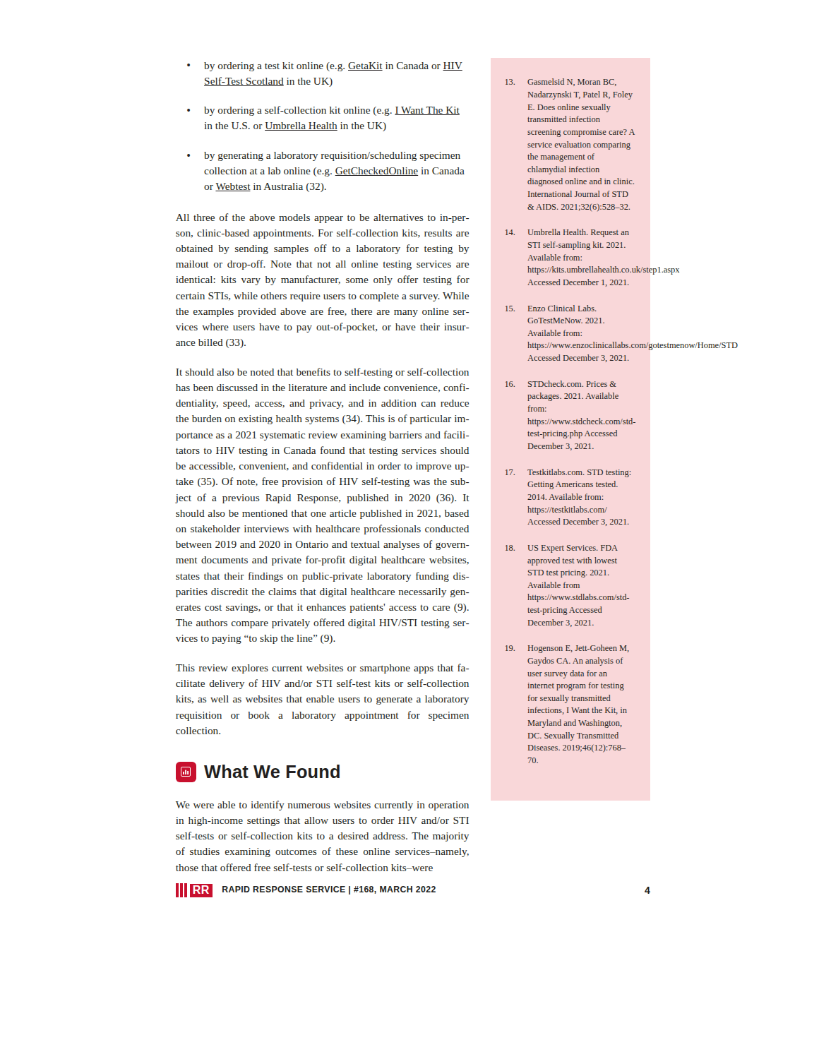by ordering a test kit online (e.g. GetaKit in Canada or HIV Self-Test Scotland in the UK)
by ordering a self-collection kit online (e.g. I Want The Kit in the U.S. or Umbrella Health in the UK)
by generating a laboratory requisition/scheduling specimen collection at a lab online (e.g. GetCheckedOnline in Canada or Webtest in Australia (32).
All three of the above models appear to be alternatives to in-person, clinic-based appointments. For self-collection kits, results are obtained by sending samples off to a laboratory for testing by mailout or drop-off. Note that not all online testing services are identical: kits vary by manufacturer, some only offer testing for certain STIs, while others require users to complete a survey. While the examples provided above are free, there are many online services where users have to pay out-of-pocket, or have their insurance billed (33).
It should also be noted that benefits to self-testing or self-collection has been discussed in the literature and include convenience, confidentiality, speed, access, and privacy, and in addition can reduce the burden on existing health systems (34). This is of particular importance as a 2021 systematic review examining barriers and facilitators to HIV testing in Canada found that testing services should be accessible, convenient, and confidential in order to improve uptake (35). Of note, free provision of HIV self-testing was the subject of a previous Rapid Response, published in 2020 (36). It should also be mentioned that one article published in 2021, based on stakeholder interviews with healthcare professionals conducted between 2019 and 2020 in Ontario and textual analyses of government documents and private for-profit digital healthcare websites, states that their findings on public-private laboratory funding disparities discredit the claims that digital healthcare necessarily generates cost savings, or that it enhances patients' access to care (9). The authors compare privately offered digital HIV/STI testing services to paying “to skip the line” (9).
This review explores current websites or smartphone apps that facilitate delivery of HIV and/or STI self-test kits or self-collection kits, as well as websites that enable users to generate a laboratory requisition or book a laboratory appointment for specimen collection.
What We Found
We were able to identify numerous websites currently in operation in high-income settings that allow users to order HIV and/or STI self-tests or self-collection kits to a desired address. The majority of studies examining outcomes of these online services–namely, those that offered free self-tests or self-collection kits–were
Gasmelsid N, Moran BC, Nadarzynski T, Patel R, Foley E. Does online sexually transmitted infection screening compromise care? A service evaluation comparing the management of chlamydial infection diagnosed online and in clinic. International Journal of STD & AIDS. 2021;32(6):528–32.
Umbrella Health. Request an STI self-sampling kit. 2021. Available from: https://kits.umbrellahealth.co.uk/step1.aspx Accessed December 1, 2021.
Enzo Clinical Labs. GoTestMeNow. 2021. Available from: https://www.enzoclinicallabs.com/gotestmenow/Home/STD Accessed December 3, 2021.
STDcheck.com. Prices & packages. 2021. Available from: https://www.stdcheck.com/std-test-pricing.php Accessed December 3, 2021.
Testkitlabs.com. STD testing: Getting Americans tested. 2014. Available from: https://testkitlabs.com/ Accessed December 3, 2021.
US Expert Services. FDA approved test with lowest STD test pricing. 2021. Available from https://www.stdlabs.com/std-test-pricing Accessed December 3, 2021.
Hogenson E, Jett-Goheen M, Gaydos CA. An analysis of user survey data for an internet program for testing for sexually transmitted infections, I Want the Kit, in Maryland and Washington, DC. Sexually Transmitted Diseases. 2019;46(12):768–70.
RR
RAPID RESPONSE SERVICE | #168, MARCH 2022
4